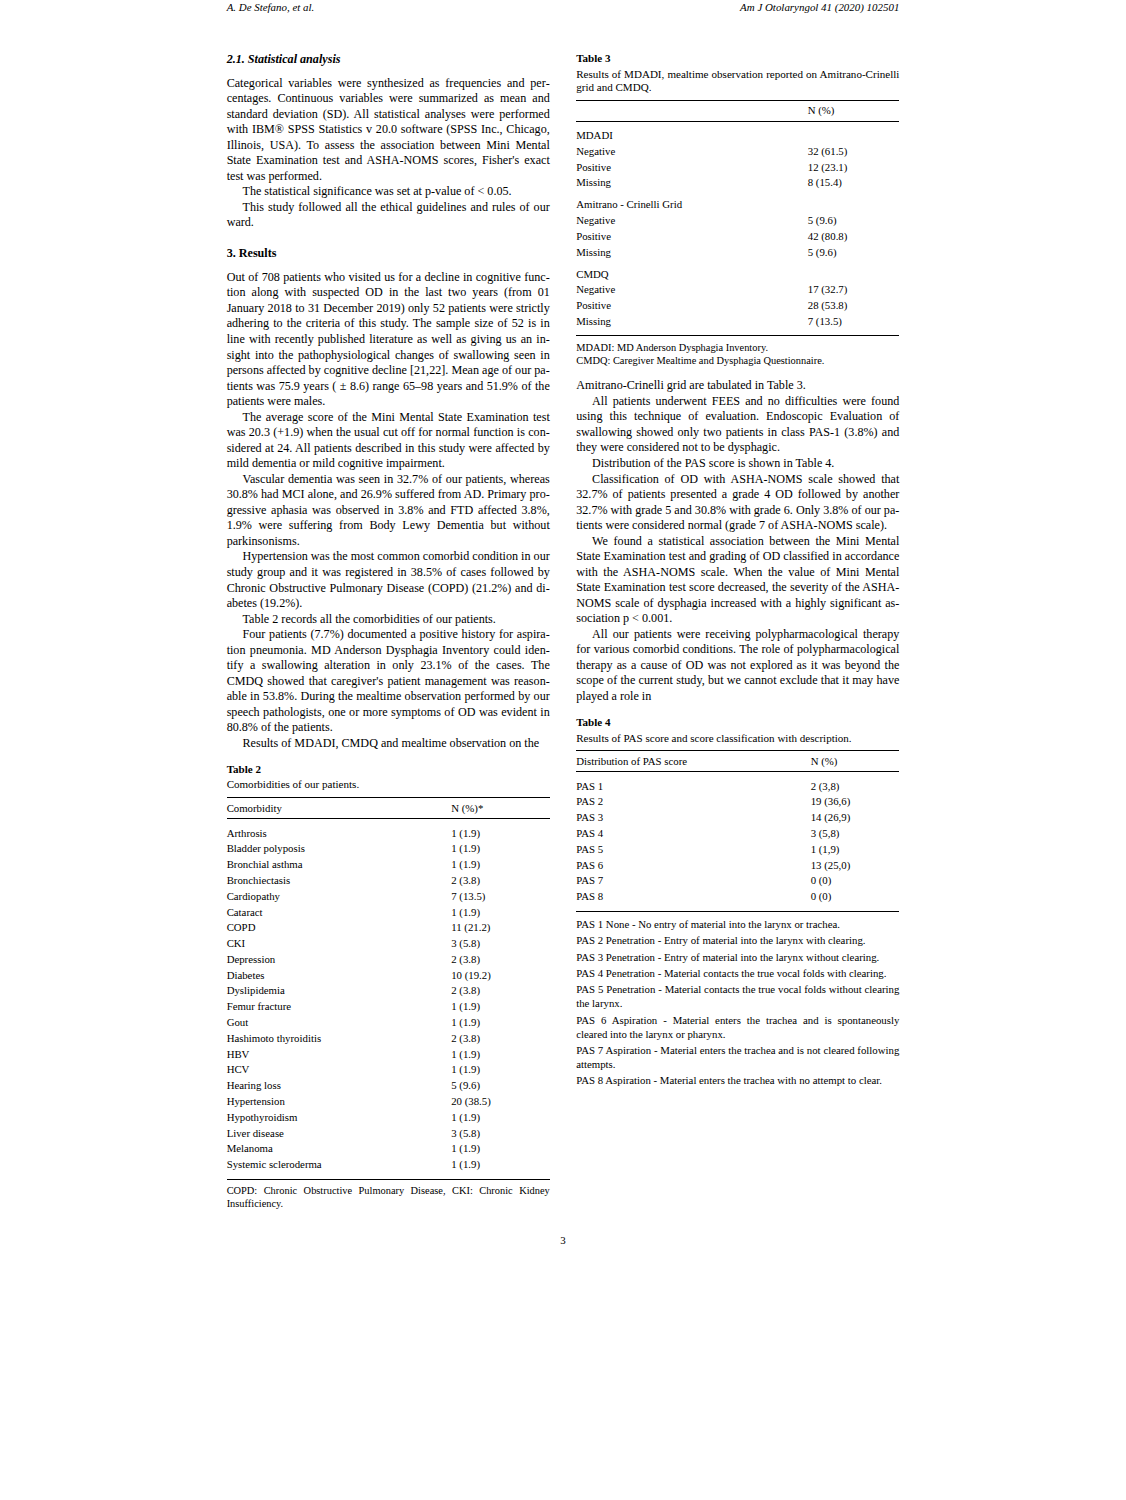A. De Stefano, et al.
Am J Otolaryngol 41 (2020) 102501
2.1. Statistical analysis
Categorical variables were synthesized as frequencies and percentages. Continuous variables were summarized as mean and standard deviation (SD). All statistical analyses were performed with IBM® SPSS Statistics v 20.0 software (SPSS Inc., Chicago, Illinois, USA). To assess the association between Mini Mental State Examination test and ASHA-NOMS scores, Fisher's exact test was performed.
The statistical significance was set at p-value of < 0.05.
This study followed all the ethical guidelines and rules of our ward.
3. Results
Out of 708 patients who visited us for a decline in cognitive function along with suspected OD in the last two years (from 01 January 2018 to 31 December 2019) only 52 patients were strictly adhering to the criteria of this study. The sample size of 52 is in line with recently published literature as well as giving us an insight into the pathophysiological changes of swallowing seen in persons affected by cognitive decline [21,22]. Mean age of our patients was 75.9 years ( ± 8.6) range 65–98 years and 51.9% of the patients were males.
The average score of the Mini Mental State Examination test was 20.3 (+1.9) when the usual cut off for normal function is considered at 24. All patients described in this study were affected by mild dementia or mild cognitive impairment.
Vascular dementia was seen in 32.7% of our patients, whereas 30.8% had MCI alone, and 26.9% suffered from AD. Primary progressive aphasia was observed in 3.8% and FTD affected 3.8%, 1.9% were suffering from Body Lewy Dementia but without parkinsonisms.
Hypertension was the most common comorbid condition in our study group and it was registered in 38.5% of cases followed by Chronic Obstructive Pulmonary Disease (COPD) (21.2%) and diabetes (19.2%).
Table 2 records all the comorbidities of our patients.
Four patients (7.7%) documented a positive history for aspiration pneumonia. MD Anderson Dysphagia Inventory could identify a swallowing alteration in only 23.1% of the cases. The CMDQ showed that caregiver's patient management was reasonable in 53.8%. During the mealtime observation performed by our speech pathologists, one or more symptoms of OD was evident in 80.8% of the patients.
Results of MDADI, CMDQ and mealtime observation on the
Table 2
Comorbidities of our patients.
| Comorbidity | N (%)* |
| --- | --- |
| Arthrosis | 1 (1.9) |
| Bladder polyposis | 1 (1.9) |
| Bronchial asthma | 1 (1.9) |
| Bronchiectasis | 2 (3.8) |
| Cardiopathy | 7 (13.5) |
| Cataract | 1 (1.9) |
| COPD | 11 (21.2) |
| CKI | 3 (5.8) |
| Depression | 2 (3.8) |
| Diabetes | 10 (19.2) |
| Dyslipidemia | 2 (3.8) |
| Femur fracture | 1 (1.9) |
| Gout | 1 (1.9) |
| Hashimoto thyroiditis | 2 (3.8) |
| HBV | 1 (1.9) |
| HCV | 1 (1.9) |
| Hearing loss | 5 (9.6) |
| Hypertension | 20 (38.5) |
| Hypothyroidism | 1 (1.9) |
| Liver disease | 3 (5.8) |
| Melanoma | 1 (1.9) |
| Systemic scleroderma | 1 (1.9) |
COPD: Chronic Obstructive Pulmonary Disease, CKI: Chronic Kidney Insufficiency.
Table 3
Results of MDADI, mealtime observation reported on Amitrano-Crinelli grid and CMDQ.
| | N (%) |
| --- | --- |
| MDADI | |
| Negative | 32 (61.5) |
| Positive | 12 (23.1) |
| Missing | 8 (15.4) |
| Amitrano - Crinelli Grid | |
| Negative | 5 (9.6) |
| Positive | 42 (80.8) |
| Missing | 5 (9.6) |
| CMDQ | |
| Negative | 17 (32.7) |
| Positive | 28 (53.8) |
| Missing | 7 (13.5) |
MDADI: MD Anderson Dysphagia Inventory.
CMDQ: Caregiver Mealtime and Dysphagia Questionnaire.
Amitrano-Crinelli grid are tabulated in Table 3.
All patients underwent FEES and no difficulties were found using this technique of evaluation. Endoscopic Evaluation of swallowing showed only two patients in class PAS-1 (3.8%) and they were considered not to be dysphagic.
Distribution of the PAS score is shown in Table 4.
Classification of OD with ASHA-NOMS scale showed that 32.7% of patients presented a grade 4 OD followed by another 32.7% with grade 5 and 30.8% with grade 6. Only 3.8% of our patients were considered normal (grade 7 of ASHA-NOMS scale).
We found a statistical association between the Mini Mental State Examination test and grading of OD classified in accordance with the ASHA-NOMS scale. When the value of Mini Mental State Examination test score decreased, the severity of the ASHA-NOMS scale of dysphagia increased with a highly significant association p < 0.001.
All our patients were receiving polypharmacological therapy for various comorbid conditions. The role of polypharmacological therapy as a cause of OD was not explored as it was beyond the scope of the current study, but we cannot exclude that it may have played a role in
Table 4
Results of PAS score and score classification with description.
| Distribution of PAS score | N (%) |
| --- | --- |
| PAS 1 | 2 (3,8) |
| PAS 2 | 19 (36,6) |
| PAS 3 | 14 (26,9) |
| PAS 4 | 3 (5,8) |
| PAS 5 | 1 (1,9) |
| PAS 6 | 13 (25,0) |
| PAS 7 | 0 (0) |
| PAS 8 | 0 (0) |
PAS 1 None - No entry of material into the larynx or trachea.
PAS 2 Penetration - Entry of material into the larynx with clearing.
PAS 3 Penetration - Entry of material into the larynx without clearing.
PAS 4 Penetration - Material contacts the true vocal folds with clearing.
PAS 5 Penetration - Material contacts the true vocal folds without clearing the larynx.
PAS 6 Aspiration - Material enters the trachea and is spontaneously cleared into the larynx or pharynx.
PAS 7 Aspiration - Material enters the trachea and is not cleared following attempts.
PAS 8 Aspiration - Material enters the trachea with no attempt to clear.
3